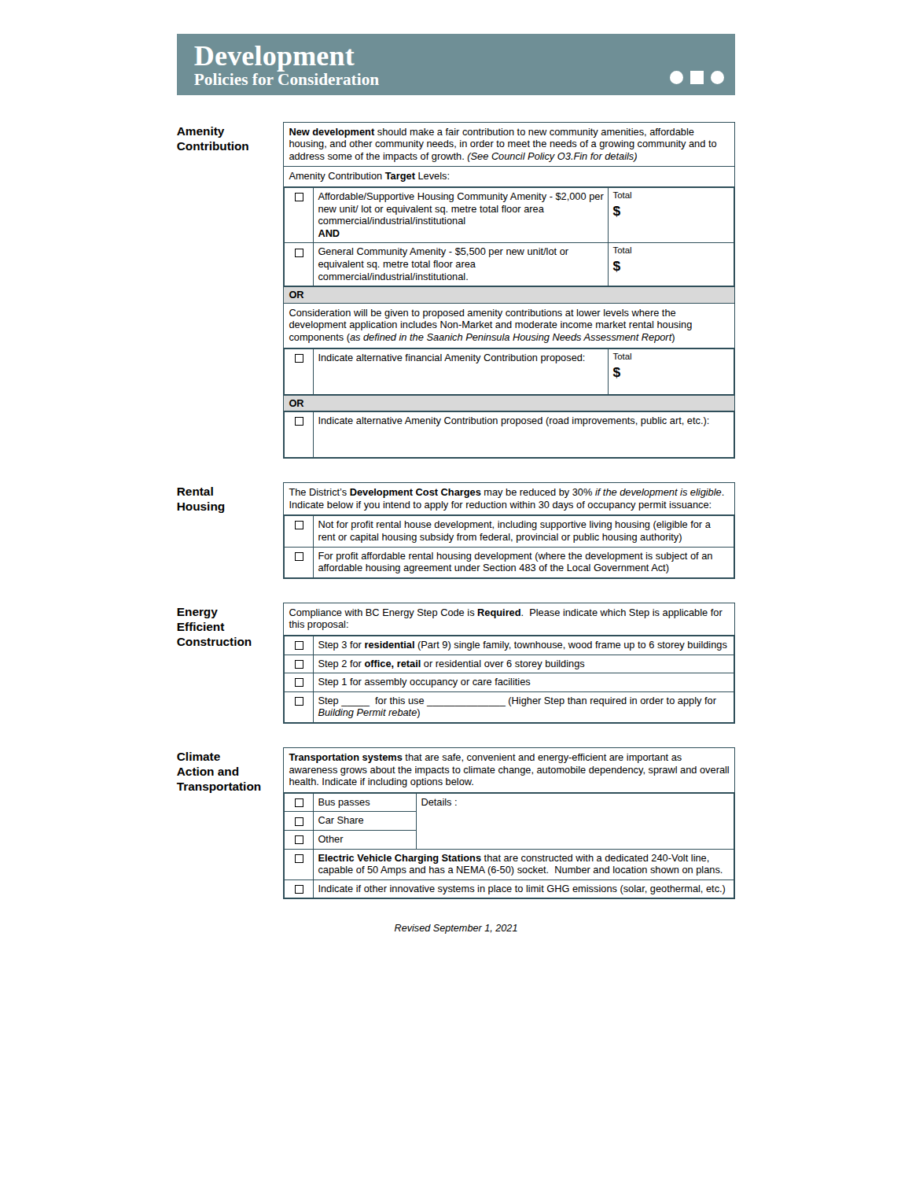Development Policies for Consideration
Amenity
Contribution
New development should make a fair contribution to new community amenities, affordable housing, and other community needs, in order to meet the needs of a growing community and to address some of the impacts of growth. (See Council Policy O3.Fin for details)
Amenity Contribution Target Levels:
| | Affordable/Supportive Housing Community Amenity - $2,000 per new unit/ lot or equivalent sq. metre total floor area commercial/industrial/institutional AND | Total $ |
| | General Community Amenity - $5,500 per new unit/lot or equivalent sq. metre total floor area commercial/industrial/institutional. | Total $ |
OR
Consideration will be given to proposed amenity contributions at lower levels where the development application includes Non-Market and moderate income market rental housing components (as defined in the Saanich Peninsula Housing Needs Assessment Report)
| | Indicate alternative financial Amenity Contribution proposed: | Total $ |
OR
| | Indicate alternative Amenity Contribution proposed (road improvements, public art, etc.): |
Rental
Housing
The District’s Development Cost Charges may be reduced by 30% if the development is eligible.
Indicate below if you intend to apply for reduction within 30 days of occupancy permit issuance:
| | Not for profit rental house development, including supportive living housing (eligible for a rent or capital housing subsidy from federal, provincial or public housing authority) |
| | For profit affordable rental housing development (where the development is subject of an affordable housing agreement under Section 483 of the Local Government Act) |
Energy
Efficient
Construction
Compliance with BC Energy Step Code is Required. Please indicate which Step is applicable for this proposal:
| | Step 3 for residential (Part 9) single family, townhouse, wood frame up to 6 storey buildings |
| | Step 2 for office, retail or residential over 6 storey buildings |
| | Step 1 for assembly occupancy or care facilities |
| | Step _____ for this use ______________ (Higher Step than required in order to apply for Building Permit rebate ) |
Climate
Action and
Transportation
Transportation systems that are safe, convenient and energy-efficient are important as awareness grows about the impacts to climate change, automobile dependency, sprawl and overall health. Indicate if including options below.
| | Bus passes | Details : |
| | Car Share |
| | Other |
| | Electric Vehicle Charging Stations that are constructed with a dedicated 240-Volt line, capable of 50 Amps and has a NEMA (6-50) socket. Number and location shown on plans. |
| | Indicate if other innovative systems in place to limit GHG emissions (solar, geothermal, etc.) |
Revised September 1, 2021